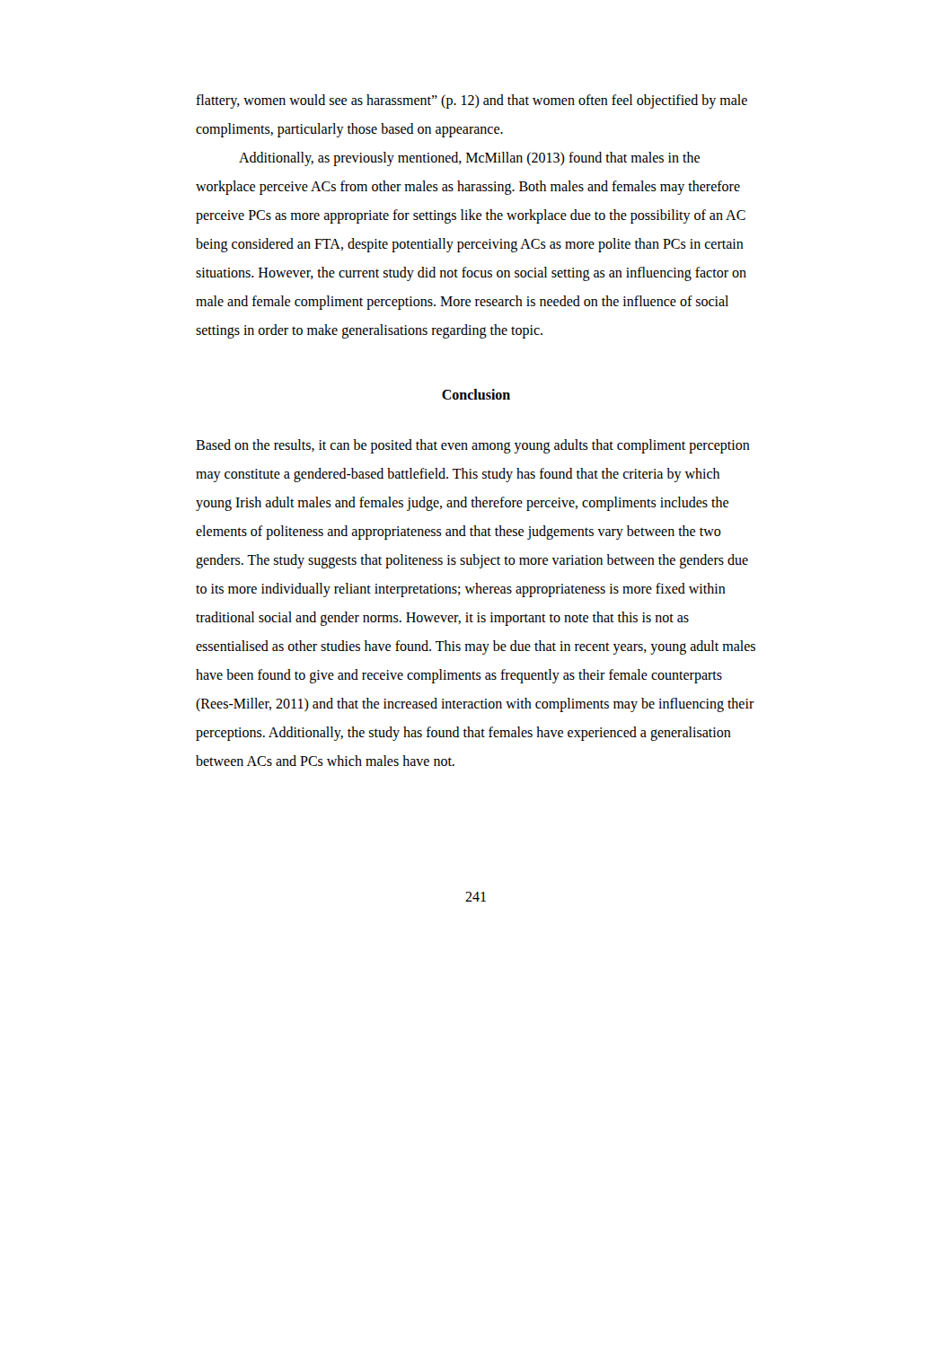flattery, women would see as harassment” (p. 12) and that women often feel objectified by male compliments, particularly those based on appearance.
Additionally, as previously mentioned, McMillan (2013) found that males in the workplace perceive ACs from other males as harassing. Both males and females may therefore perceive PCs as more appropriate for settings like the workplace due to the possibility of an AC being considered an FTA, despite potentially perceiving ACs as more polite than PCs in certain situations. However, the current study did not focus on social setting as an influencing factor on male and female compliment perceptions. More research is needed on the influence of social settings in order to make generalisations regarding the topic.
Conclusion
Based on the results, it can be posited that even among young adults that compliment perception may constitute a gendered-based battlefield. This study has found that the criteria by which young Irish adult males and females judge, and therefore perceive, compliments includes the elements of politeness and appropriateness and that these judgements vary between the two genders. The study suggests that politeness is subject to more variation between the genders due to its more individually reliant interpretations; whereas appropriateness is more fixed within traditional social and gender norms. However, it is important to note that this is not as essentialised as other studies have found. This may be due that in recent years, young adult males have been found to give and receive compliments as frequently as their female counterparts (Rees-Miller, 2011) and that the increased interaction with compliments may be influencing their perceptions. Additionally, the study has found that females have experienced a generalisation between ACs and PCs which males have not.
241